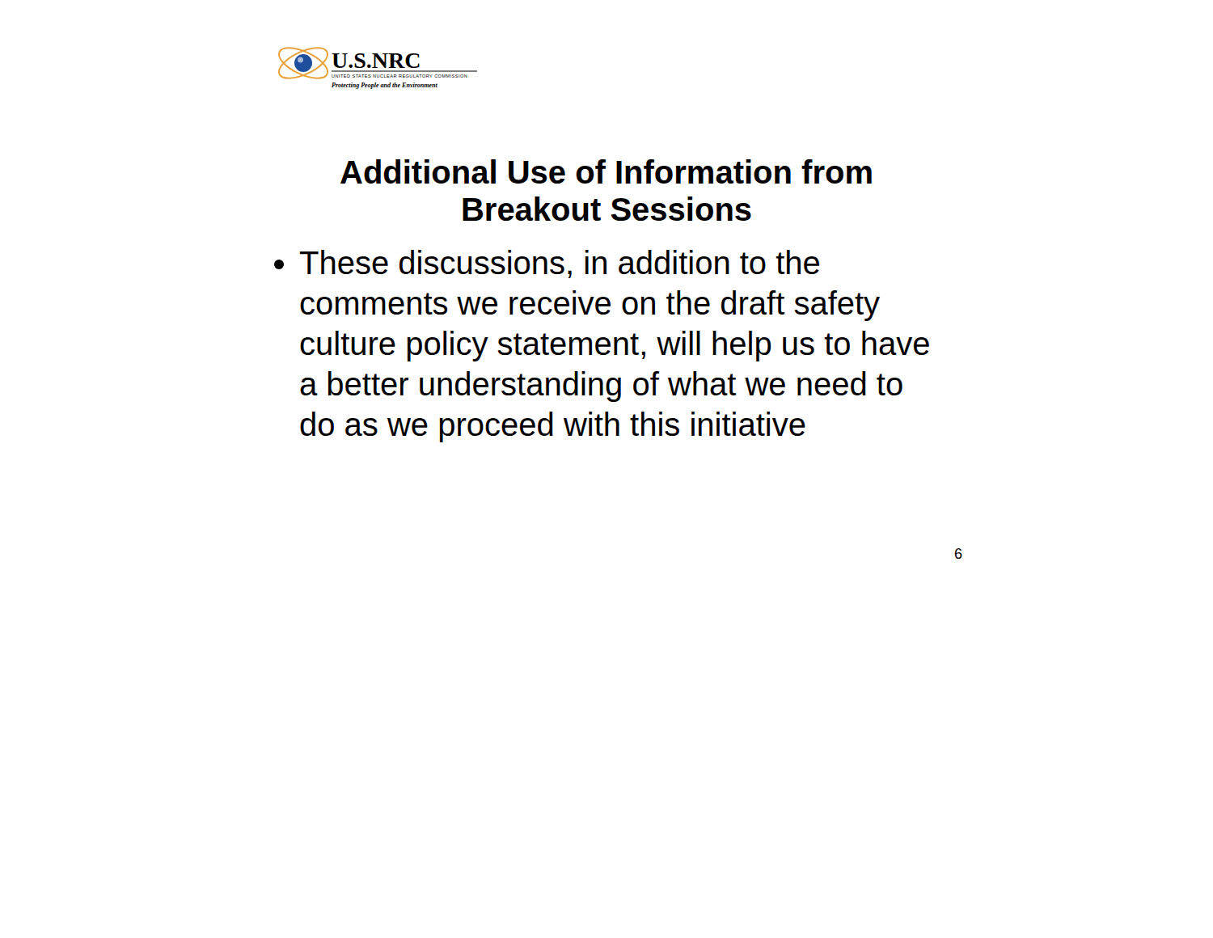Additional Use of Information from
Breakout Sessions
These discussions, in addition to the comments we receive on the draft safety culture policy statement, will help us to have a better understanding of what we need to do as we proceed with this initiative
6